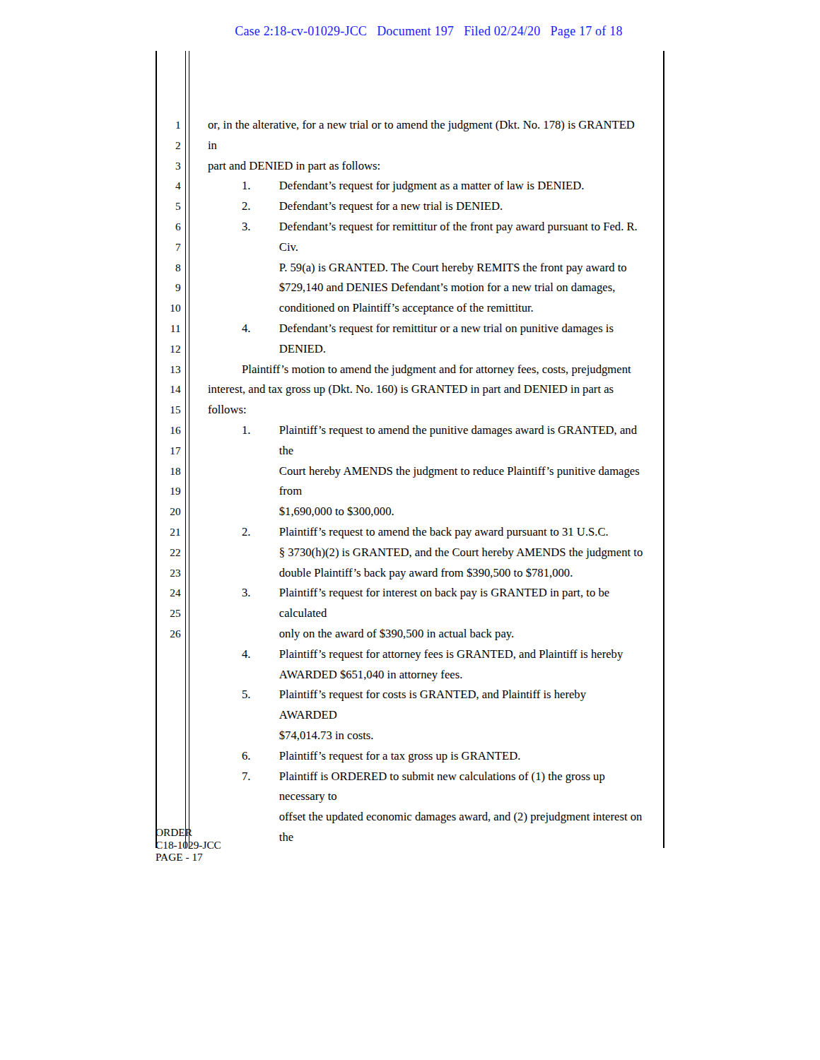Case 2:18-cv-01029-JCC Document 197 Filed 02/24/20 Page 17 of 18
1
2
3
4
5
6
7
8
9
10
11
12
13
14
15
16
17
18
19
20
21
22
23
24
25
26
or, in the alterative, for a new trial or to amend the judgment (Dkt. No. 178) is GRANTED in
part and DENIED in part as follows:
1. Defendant’s request for judgment as a matter of law is DENIED.
2. Defendant’s request for a new trial is DENIED.
3. Defendant’s request for remittitur of the front pay award pursuant to Fed. R. Civ.
P. 59(a) is GRANTED. The Court hereby REMITS the front pay award to
$729,140 and DENIES Defendant’s motion for a new trial on damages,
conditioned on Plaintiff’s acceptance of the remittitur.
4. Defendant’s request for remittitur or a new trial on punitive damages is DENIED.
Plaintiff’s motion to amend the judgment and for attorney fees, costs, prejudgment
interest, and tax gross up (Dkt. No. 160) is GRANTED in part and DENIED in part as follows:
1. Plaintiff’s request to amend the punitive damages award is GRANTED, and the
Court hereby AMENDS the judgment to reduce Plaintiff’s punitive damages from
$1,690,000 to $300,000.
2. Plaintiff’s request to amend the back pay award pursuant to 31 U.S.C.
§ 3730(h)(2) is GRANTED, and the Court hereby AMENDS the judgment to
double Plaintiff’s back pay award from $390,500 to $781,000.
3. Plaintiff’s request for interest on back pay is GRANTED in part, to be calculated
only on the award of $390,500 in actual back pay.
4. Plaintiff’s request for attorney fees is GRANTED, and Plaintiff is hereby
AWARDED $651,040 in attorney fees.
5. Plaintiff’s request for costs is GRANTED, and Plaintiff is hereby AWARDED
$74,014.73 in costs.
6. Plaintiff’s request for a tax gross up is GRANTED.
7. Plaintiff is ORDERED to submit new calculations of (1) the gross up necessary to
offset the updated economic damages award, and (2) prejudgment interest on the
ORDER
C18-1029-JCC
PAGE - 17